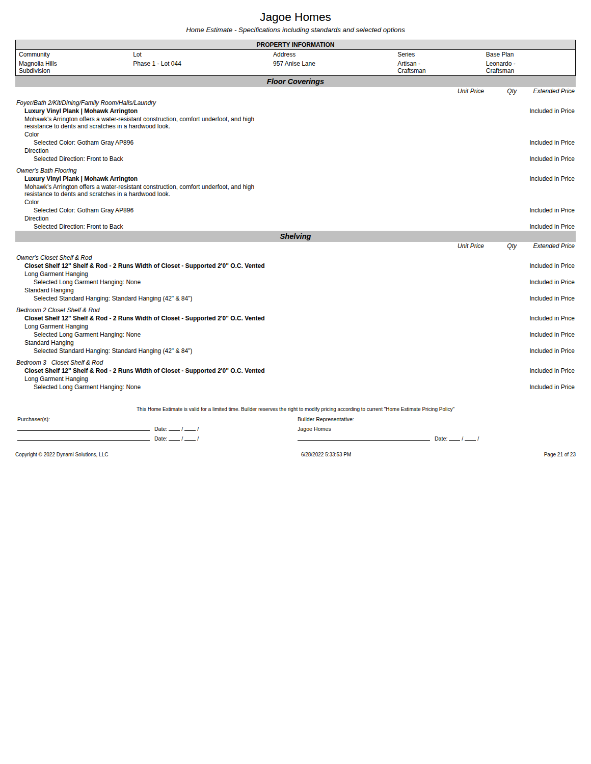Jagoe Homes
Home Estimate - Specifications including standards and selected options
PROPERTY INFORMATION
| Community | Lot | Address | Series | Base Plan |
| Magnolia Hills Subdivision | Phase 1 - Lot 044 | 957 Anise Lane | Artisan - Craftsman | Leonardo - Craftsman |
Floor Coverings
| | Unit Price | Qty | Extended Price |
| Foyer/Bath 2/Kit/Dining/Family Room/Halls/Laundry | | | |
| Luxury Vinyl Plank / Mohawk Arrington | | | Included in Price |
| Mohawk’s Arrington offers a water-resistant construction, comfort underfoot, and high resistance to dents and scratches in a hardwood look. | | | |
| Color | | | |
| Selected Color: Gotham Gray AP896 | | | Included in Price |
| Direction | | | |
| Selected Direction: Front to Back | | | Included in Price |
| Owner's Bath Flooring | | | |
| Luxury Vinyl Plank / Mohawk Arrington | | | Included in Price |
| Mohawk’s Arrington offers a water-resistant construction, comfort underfoot, and high resistance to dents and scratches in a hardwood look. | | | |
| Color | | | |
| Selected Color: Gotham Gray AP896 | | | Included in Price |
| Direction | | | |
| Selected Direction: Front to Back | | | Included in Price |
Shelving
| | Unit Price | Qty | Extended Price |
| Owner's Closet Shelf & Rod | | | |
| Closet Shelf 12" Shelf & Rod - 2 Runs Width of Closet - Supported 2'0" O.C. Vented | | | Included in Price |
| Long Garment Hanging | | | |
| Selected Long Garment Hanging: None | | | Included in Price |
| Standard Hanging | | | |
| Selected Standard Hanging: Standard Hanging (42" & 84") | | | Included in Price |
| Bedroom 2 Closet Shelf & Rod | | | |
| Closet Shelf 12" Shelf & Rod - 2 Runs Width of Closet - Supported 2'0" O.C. Vented | | | Included in Price |
| Long Garment Hanging | | | |
| Selected Long Garment Hanging: None | | | Included in Price |
| Standard Hanging | | | |
| Selected Standard Hanging: Standard Hanging (42" & 84") | | | Included in Price |
| Bedroom 3 Closet Shelf & Rod | | | |
| Closet Shelf 12" Shelf & Rod - 2 Runs Width of Closet - Supported 2'0" O.C. Vented | | | Included in Price |
| Long Garment Hanging | | | |
| Selected Long Garment Hanging: None | | | Included in Price |
This Home Estimate is valid for a limited time. Builder reserves the right to modify pricing according to current "Home Estimate Pricing Policy"
| Purchaser(s): | Builder Representative: |
| Date: / / | Jagoe Homes |
| Date: / / | Date: / / |
Copyright © 2022 Dynami Solutions, LLC 6/28/2022 5:33:53 PM Page 21 of 23